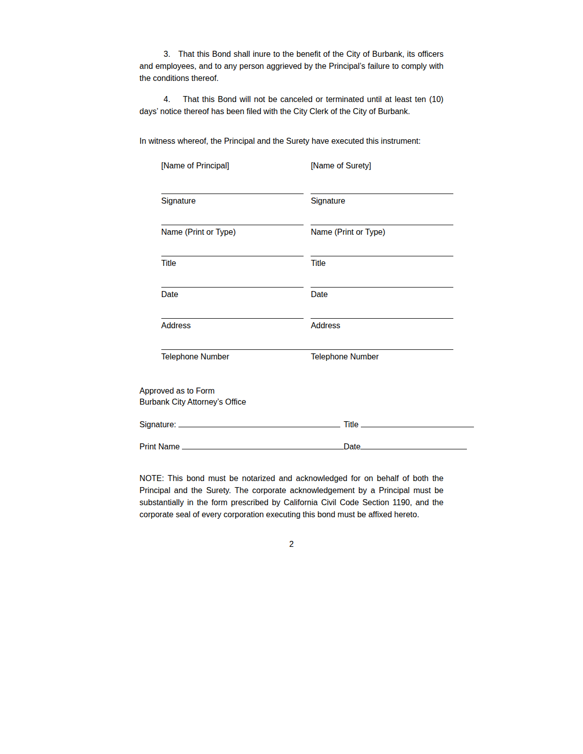3. That this Bond shall inure to the benefit of the City of Burbank, its officers and employees, and to any person aggrieved by the Principal’s failure to comply with the conditions thereof.
4. That this Bond will not be canceled or terminated until at least ten (10) days’ notice thereof has been filed with the City Clerk of the City of Burbank.
In witness whereof, the Principal and the Surety have executed this instrument:
| [Name of Principal] | [Name of Surety] |
| Signature | Signature |
| Name (Print or Type) | Name (Print or Type) |
| Title | Title |
| Date | Date |
| Address | Address |
| Telephone Number | Telephone Number |
Approved as to Form
Burbank City Attorney’s Office
| Signature: | Title |
| Print Name | Date |
NOTE: This bond must be notarized and acknowledged for on behalf of both the Principal and the Surety. The corporate acknowledgement by a Principal must be substantially in the form prescribed by California Civil Code Section 1190, and the corporate seal of every corporation executing this bond must be affixed hereto.
2